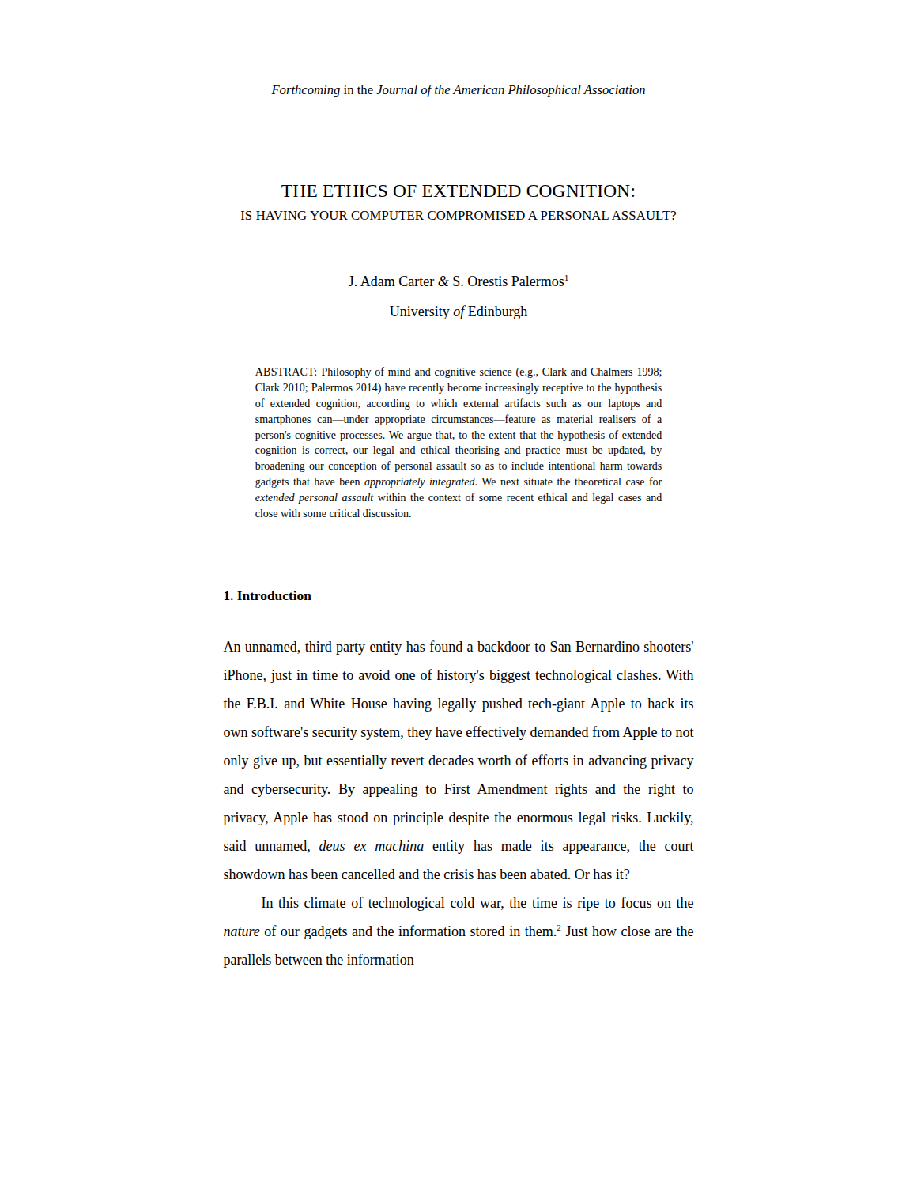Forthcoming in the Journal of the American Philosophical Association
THE ETHICS OF EXTENDED COGNITION:
IS HAVING YOUR COMPUTER COMPROMISED A PERSONAL ASSAULT?
J. Adam Carter & S. Orestis Palermos1
University of Edinburgh
ABSTRACT: Philosophy of mind and cognitive science (e.g., Clark and Chalmers 1998; Clark 2010; Palermos 2014) have recently become increasingly receptive to the hypothesis of extended cognition, according to which external artifacts such as our laptops and smartphones can—under appropriate circumstances—feature as material realisers of a person's cognitive processes. We argue that, to the extent that the hypothesis of extended cognition is correct, our legal and ethical theorising and practice must be updated, by broadening our conception of personal assault so as to include intentional harm towards gadgets that have been appropriately integrated. We next situate the theoretical case for extended personal assault within the context of some recent ethical and legal cases and close with some critical discussion.
1. Introduction
An unnamed, third party entity has found a backdoor to San Bernardino shooters' iPhone, just in time to avoid one of history's biggest technological clashes. With the F.B.I. and White House having legally pushed tech-giant Apple to hack its own software's security system, they have effectively demanded from Apple to not only give up, but essentially revert decades worth of efforts in advancing privacy and cybersecurity. By appealing to First Amendment rights and the right to privacy, Apple has stood on principle despite the enormous legal risks. Luckily, said unnamed, deus ex machina entity has made its appearance, the court showdown has been cancelled and the crisis has been abated. Or has it?
In this climate of technological cold war, the time is ripe to focus on the nature of our gadgets and the information stored in them.2 Just how close are the parallels between the information